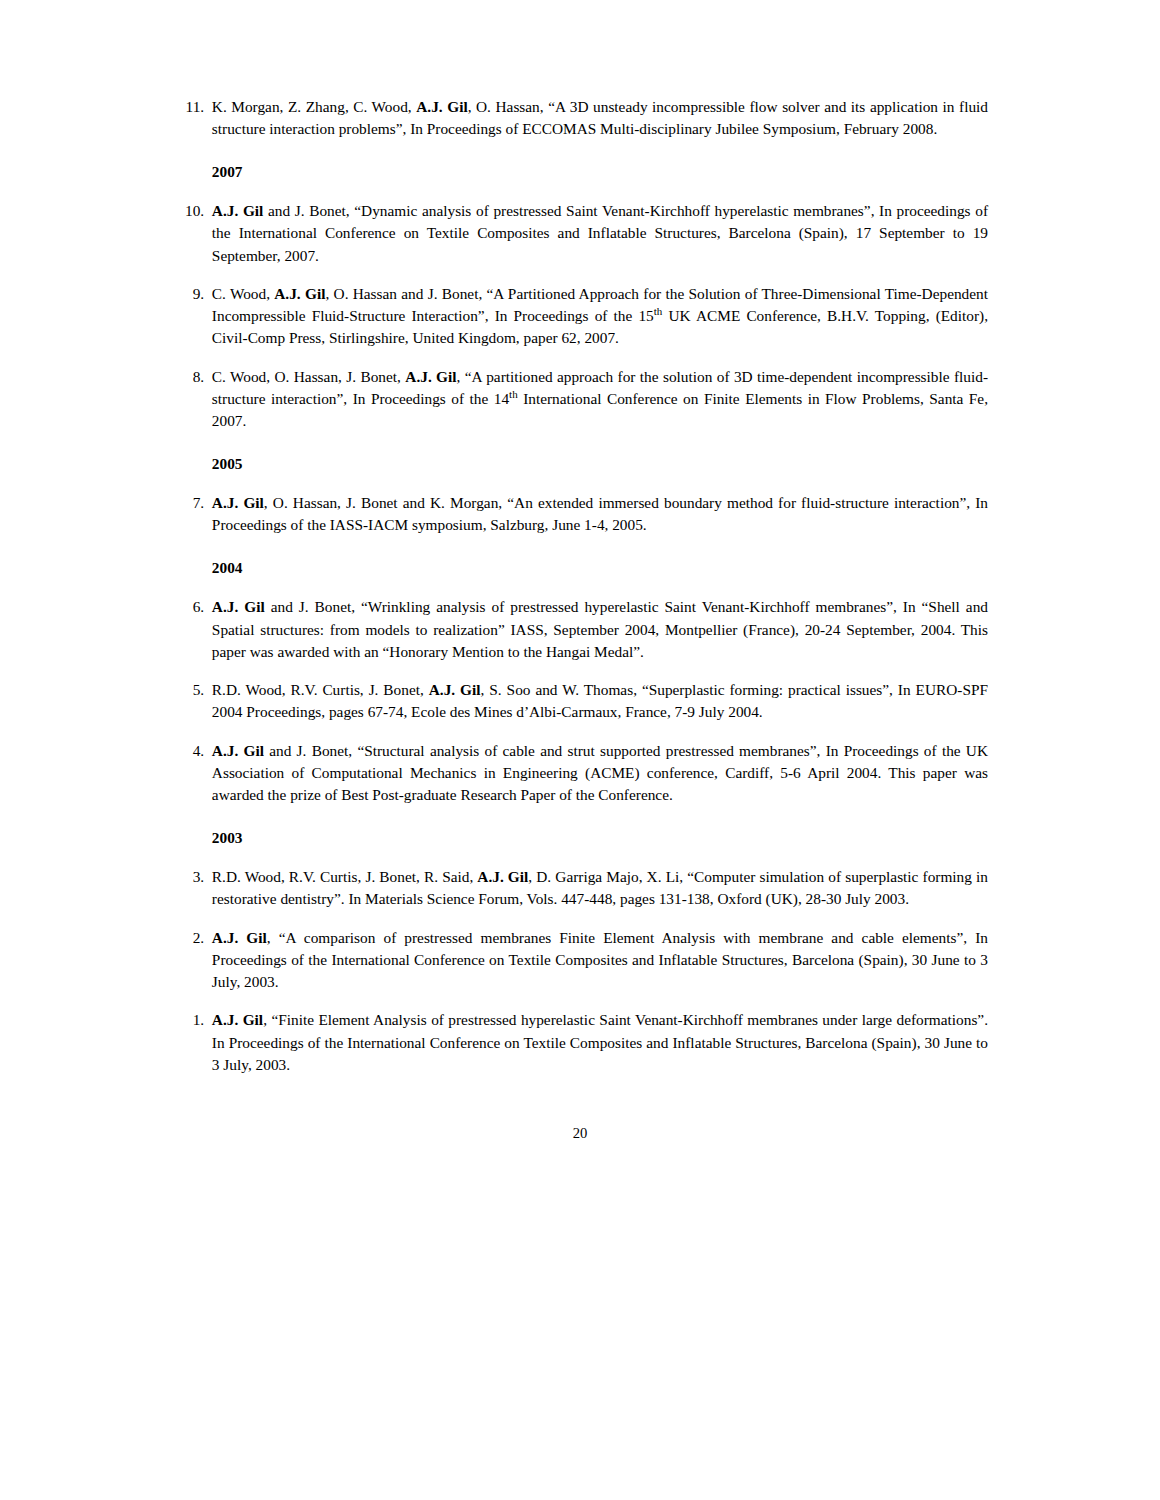11. K. Morgan, Z. Zhang, C. Wood, A.J. Gil, O. Hassan, “A 3D unsteady incompressible flow solver and its application in fluid structure interaction problems”, In Proceedings of ECCOMAS Multi-disciplinary Jubilee Symposium, February 2008.
2007
10. A.J. Gil and J. Bonet, “Dynamic analysis of prestressed Saint Venant-Kirchhoff hyperelastic membranes”, In proceedings of the International Conference on Textile Composites and Inflatable Structures, Barcelona (Spain), 17 September to 19 September, 2007.
9. C. Wood, A.J. Gil, O. Hassan and J. Bonet, “A Partitioned Approach for the Solution of Three-Dimensional Time-Dependent Incompressible Fluid-Structure Interaction”, In Proceedings of the 15th UK ACME Conference, B.H.V. Topping, (Editor), Civil-Comp Press, Stirlingshire, United Kingdom, paper 62, 2007.
8. C. Wood, O. Hassan, J. Bonet, A.J. Gil, “A partitioned approach for the solution of 3D time-dependent incompressible fluid-structure interaction”, In Proceedings of the 14th International Conference on Finite Elements in Flow Problems, Santa Fe, 2007.
2005
7. A.J. Gil, O. Hassan, J. Bonet and K. Morgan, “An extended immersed boundary method for fluid-structure interaction”, In Proceedings of the IASS-IACM symposium, Salzburg, June 1-4, 2005.
2004
6. A.J. Gil and J. Bonet, “Wrinkling analysis of prestressed hyperelastic Saint Venant-Kirchhoff membranes”, In “Shell and Spatial structures: from models to realization” IASS, September 2004, Montpellier (France), 20-24 September, 2004. This paper was awarded with an “Honorary Mention to the Hangai Medal”.
5. R.D. Wood, R.V. Curtis, J. Bonet, A.J. Gil, S. Soo and W. Thomas, “Superplastic forming: practical issues”, In EURO-SPF 2004 Proceedings, pages 67-74, Ecole des Mines d’Albi-Carmaux, France, 7-9 July 2004.
4. A.J. Gil and J. Bonet, “Structural analysis of cable and strut supported prestressed membranes”, In Proceedings of the UK Association of Computational Mechanics in Engineering (ACME) conference, Cardiff, 5-6 April 2004. This paper was awarded the prize of Best Post-graduate Research Paper of the Conference.
2003
3. R.D. Wood, R.V. Curtis, J. Bonet, R. Said, A.J. Gil, D. Garriga Majo, X. Li, “Computer simulation of superplastic forming in restorative dentistry”. In Materials Science Forum, Vols. 447-448, pages 131-138, Oxford (UK), 28-30 July 2003.
2. A.J. Gil, “A comparison of prestressed membranes Finite Element Analysis with membrane and cable elements”, In Proceedings of the International Conference on Textile Composites and Inflatable Structures, Barcelona (Spain), 30 June to 3 July, 2003.
1. A.J. Gil, “Finite Element Analysis of prestressed hyperelastic Saint Venant-Kirchhoff membranes under large deformations”. In Proceedings of the International Conference on Textile Composites and Inflatable Structures, Barcelona (Spain), 30 June to 3 July, 2003.
20